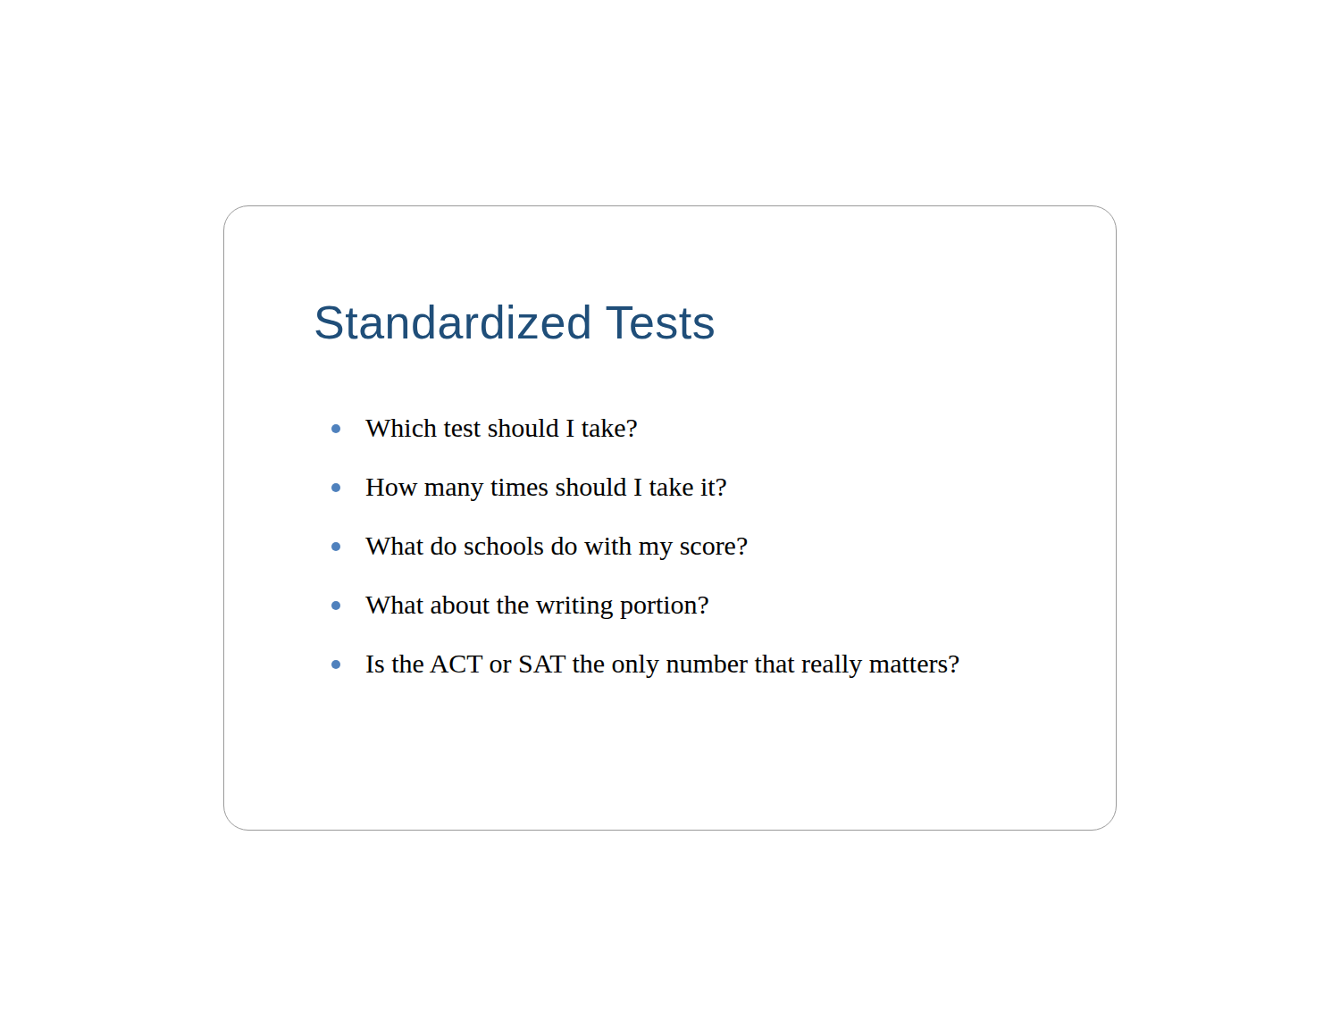Standardized Tests
Which test should I take?
How many times should I take it?
What do schools do with my score?
What about the writing portion?
Is the ACT or SAT the only number that really matters?